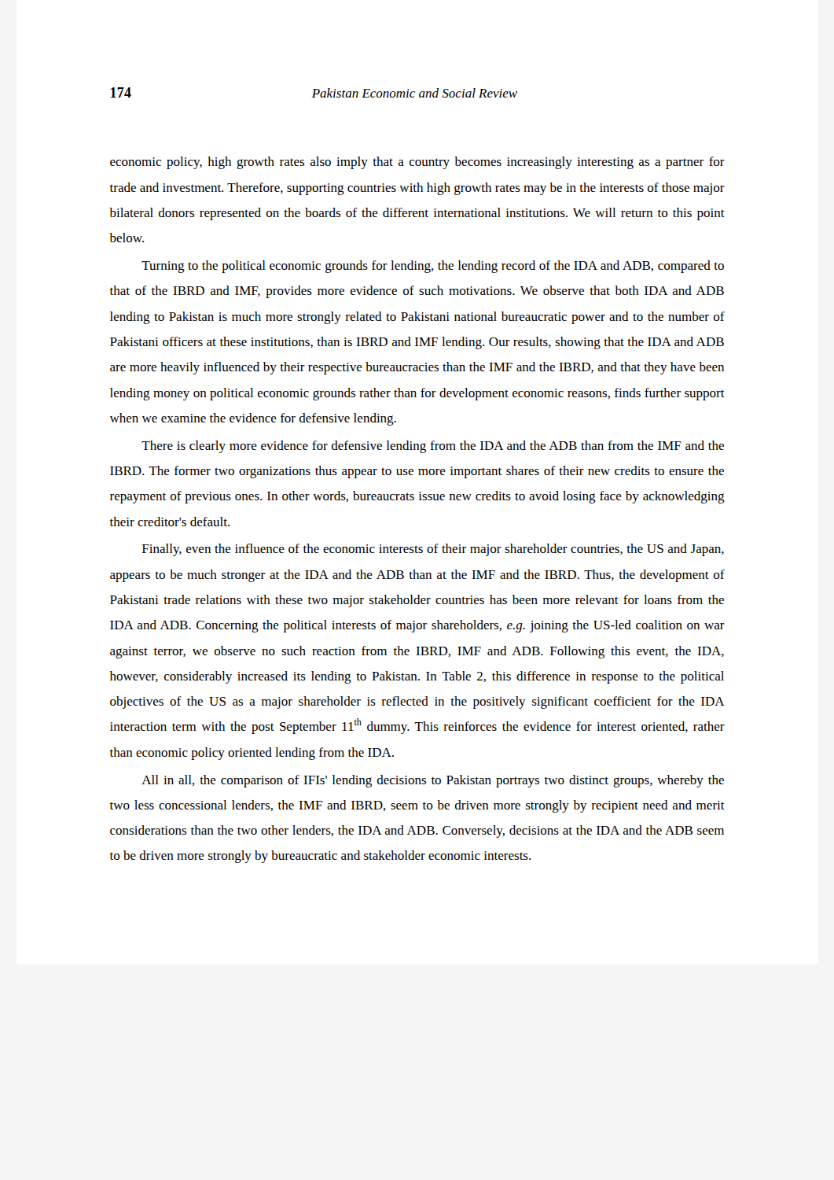174 Pakistan Economic and Social Review
economic policy, high growth rates also imply that a country becomes increasingly interesting as a partner for trade and investment. Therefore, supporting countries with high growth rates may be in the interests of those major bilateral donors represented on the boards of the different international institutions. We will return to this point below.
Turning to the political economic grounds for lending, the lending record of the IDA and ADB, compared to that of the IBRD and IMF, provides more evidence of such motivations. We observe that both IDA and ADB lending to Pakistan is much more strongly related to Pakistani national bureaucratic power and to the number of Pakistani officers at these institutions, than is IBRD and IMF lending. Our results, showing that the IDA and ADB are more heavily influenced by their respective bureaucracies than the IMF and the IBRD, and that they have been lending money on political economic grounds rather than for development economic reasons, finds further support when we examine the evidence for defensive lending.
There is clearly more evidence for defensive lending from the IDA and the ADB than from the IMF and the IBRD. The former two organizations thus appear to use more important shares of their new credits to ensure the repayment of previous ones. In other words, bureaucrats issue new credits to avoid losing face by acknowledging their creditor's default.
Finally, even the influence of the economic interests of their major shareholder countries, the US and Japan, appears to be much stronger at the IDA and the ADB than at the IMF and the IBRD. Thus, the development of Pakistani trade relations with these two major stakeholder countries has been more relevant for loans from the IDA and ADB. Concerning the political interests of major shareholders, e.g. joining the US-led coalition on war against terror, we observe no such reaction from the IBRD, IMF and ADB. Following this event, the IDA, however, considerably increased its lending to Pakistan. In Table 2, this difference in response to the political objectives of the US as a major shareholder is reflected in the positively significant coefficient for the IDA interaction term with the post September 11th dummy. This reinforces the evidence for interest oriented, rather than economic policy oriented lending from the IDA.
All in all, the comparison of IFIs' lending decisions to Pakistan portrays two distinct groups, whereby the two less concessional lenders, the IMF and IBRD, seem to be driven more strongly by recipient need and merit considerations than the two other lenders, the IDA and ADB. Conversely, decisions at the IDA and the ADB seem to be driven more strongly by bureaucratic and stakeholder economic interests.